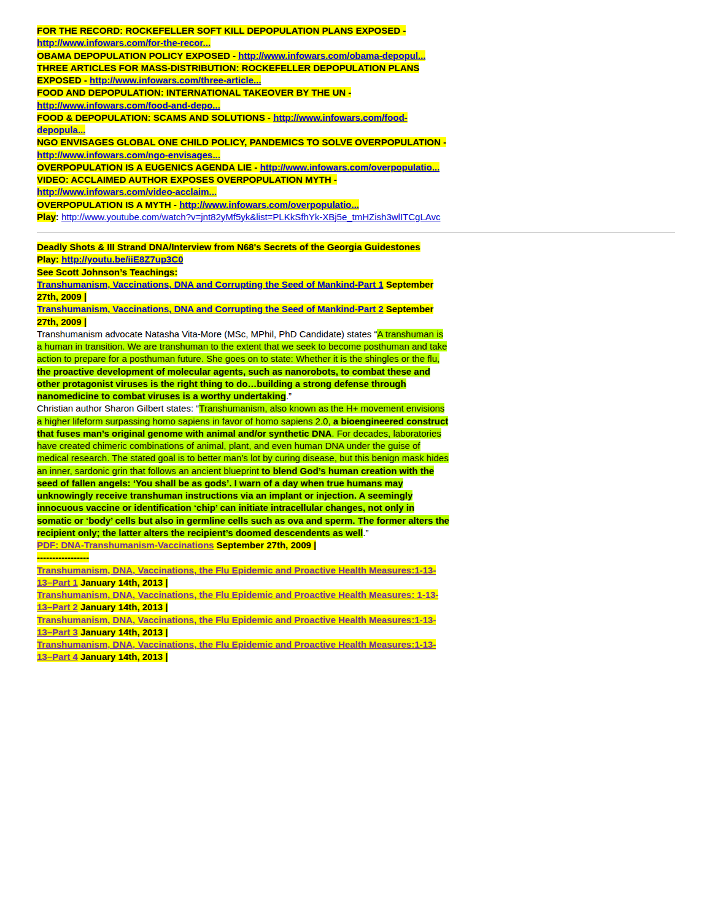FOR THE RECORD: ROCKEFELLER SOFT KILL DEPOPULATION PLANS EXPOSED -
http://www.infowars.com/for-the-recor...
OBAMA DEPOPULATION POLICY EXPOSED - http://www.infowars.com/obama-depopul...
THREE ARTICLES FOR MASS-DISTRIBUTION: ROCKEFELLER DEPOPULATION PLANS
EXPOSED - http://www.infowars.com/three-article...
FOOD AND DEPOPULATION: INTERNATIONAL TAKEOVER BY THE UN -
http://www.infowars.com/food-and-depo...
FOOD & DEPOPULATION: SCAMS AND SOLUTIONS - http://www.infowars.com/food-
depopula...
NGO ENVISAGES GLOBAL ONE CHILD POLICY, PANDEMICS TO SOLVE OVERPOPULATION -
http://www.infowars.com/ngo-envisages...
OVERPOPULATION IS A EUGENICS AGENDA LIE - http://www.infowars.com/overpopulatio...
VIDEO: ACCLAIMED AUTHOR EXPOSES OVERPOPULATION MYTH -
http://www.infowars.com/video-acclaim...
OVERPOPULATION IS A MYTH - http://www.infowars.com/overpopulatio...
Play: http://www.youtube.com/watch?v=jnt82yMf5yk&list=PLKkSfhYk-XBj5e_tmHZish3wlITCgLAvc
Deadly Shots & III Strand DNA/Interview from N68's Secrets of the Georgia Guidestones
Play: http://youtu.be/iiE8Z7up3C0
See Scott Johnson’s Teachings:
Transhumanism, Vaccinations, DNA and Corrupting the Seed of Mankind-Part 1 September
27th, 2009 |
Transhumanism, Vaccinations, DNA and Corrupting the Seed of Mankind-Part 2 September
27th, 2009 |
Transhumanism advocate Natasha Vita-More (MSc, MPhil, PhD Candidate) states “A transhuman is
a human in transition. We are transhuman to the extent that we seek to become posthuman and take
action to prepare for a posthuman future. She goes on to state: Whether it is the shingles or the flu,
the proactive development of molecular agents, such as nanorobots, to combat these and
other protagonist viruses is the right thing to do…building a strong defense through
nanomedicine to combat viruses is a worthy undertaking.”
Christian author Sharon Gilbert states: “Transhumanism, also known as the H+ movement envisions
a higher lifeform surpassing homo sapiens in favor of homo sapiens 2.0, a bioengineered construct
that fuses man’s original genome with animal and/or synthetic DNA. For decades, laboratories
have created chimeric combinations of animal, plant, and even human DNA under the guise of
medical research. The stated goal is to better man’s lot by curing disease, but this benign mask hides
an inner, sardonic grin that follows an ancient blueprint to blend God’s human creation with the
seed of fallen angels: ‘You shall be as gods’. I warn of a day when true humans may
unknowingly receive transhuman instructions via an implant or injection. A seemingly
innocuous vaccine or identification ‘chip’ can initiate intracellular changes, not only in
somatic or ‘body’ cells but also in germline cells such as ova and sperm. The former alters the
recipient only; the latter alters the recipient’s doomed descendents as well.”
PDF: DNA-Transhumanism-Vaccinations September 27th, 2009 |
-----------------
Transhumanism, DNA, Vaccinations, the Flu Epidemic and Proactive Health Measures:1-13-
13–Part 1 January 14th, 2013 |
Transhumanism, DNA, Vaccinations, the Flu Epidemic and Proactive Health Measures: 1-13-
13–Part 2 January 14th, 2013 |
Transhumanism, DNA, Vaccinations, the Flu Epidemic and Proactive Health Measures:1-13-
13–Part 3 January 14th, 2013 |
Transhumanism, DNA, Vaccinations, the Flu Epidemic and Proactive Health Measures:1-13-
13–Part 4 January 14th, 2013 |